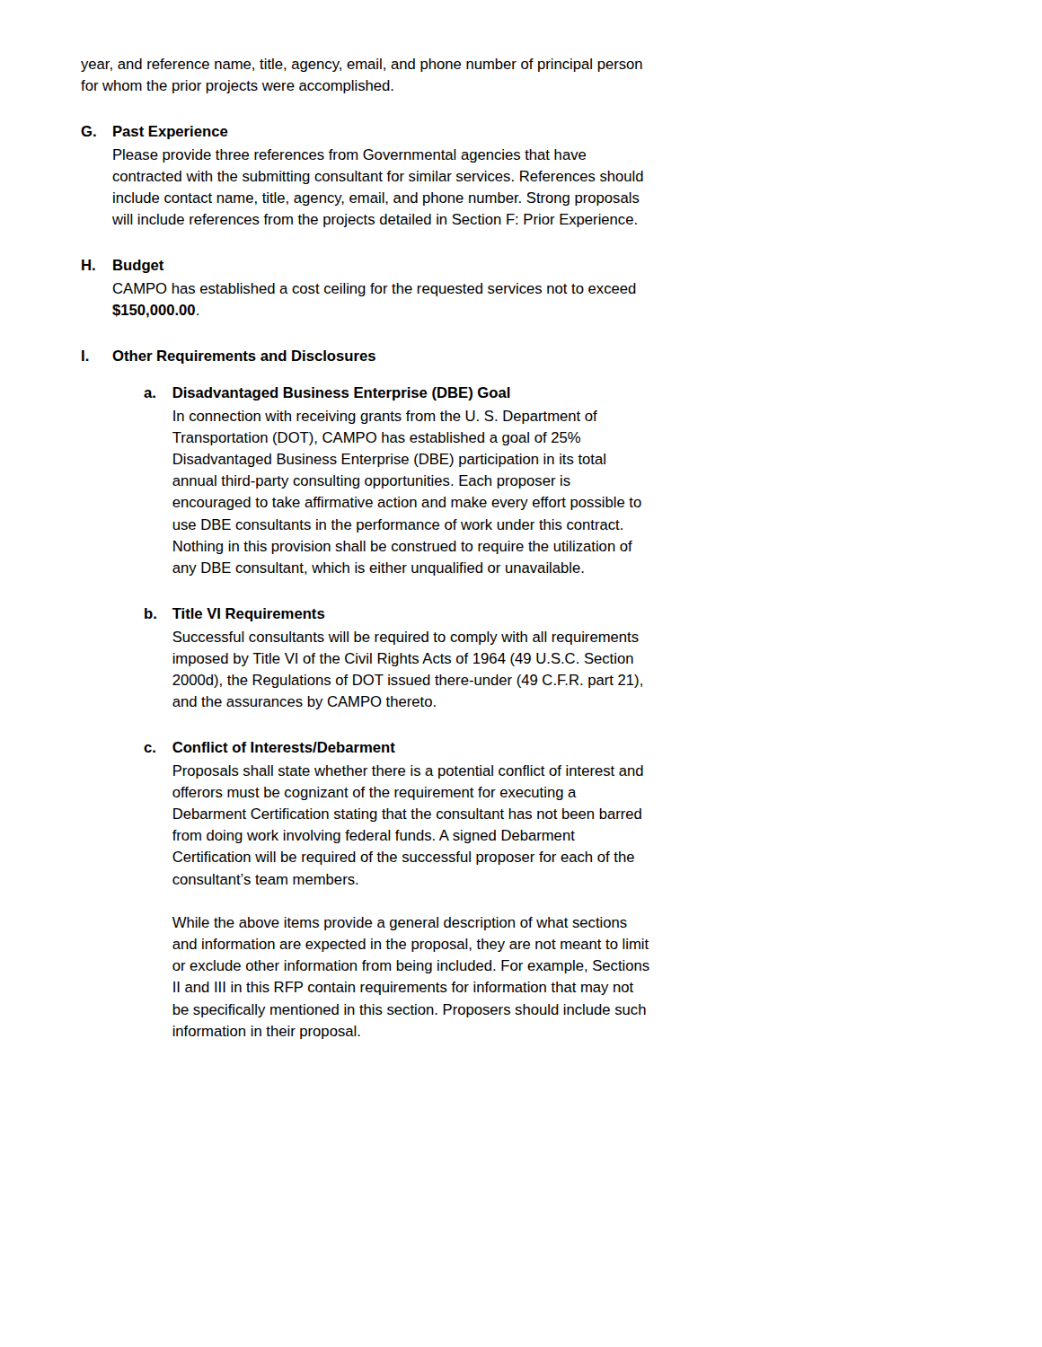year, and reference name, title, agency, email, and phone number of principal person for whom the prior projects were accomplished.
G.
Past Experience
Please provide three references from Governmental agencies that have contracted with the submitting consultant for similar services. References should include contact name, title, agency, email, and phone number. Strong proposals will include references from the projects detailed in Section F: Prior Experience.
H.
Budget
CAMPO has established a cost ceiling for the requested services not to exceed $150,000.00.
I.
Other Requirements and Disclosures
a.
Disadvantaged Business Enterprise (DBE) Goal
In connection with receiving grants from the U. S. Department of Transportation (DOT), CAMPO has established a goal of 25% Disadvantaged Business Enterprise (DBE) participation in its total annual third-party consulting opportunities. Each proposer is encouraged to take affirmative action and make every effort possible to use DBE consultants in the performance of work under this contract. Nothing in this provision shall be construed to require the utilization of any DBE consultant, which is either unqualified or unavailable.
b.
Title VI Requirements
Successful consultants will be required to comply with all requirements imposed by Title VI of the Civil Rights Acts of 1964 (49 U.S.C. Section 2000d), the Regulations of DOT issued there-under (49 C.F.R. part 21), and the assurances by CAMPO thereto.
c.
Conflict of Interests/Debarment
Proposals shall state whether there is a potential conflict of interest and offerors must be cognizant of the requirement for executing a Debarment Certification stating that the consultant has not been barred from doing work involving federal funds. A signed Debarment Certification will be required of the successful proposer for each of the consultant’s team members.
While the above items provide a general description of what sections and information are expected in the proposal, they are not meant to limit or exclude other information from being included. For example, Sections II and III in this RFP contain requirements for information that may not be specifically mentioned in this section. Proposers should include such information in their proposal.